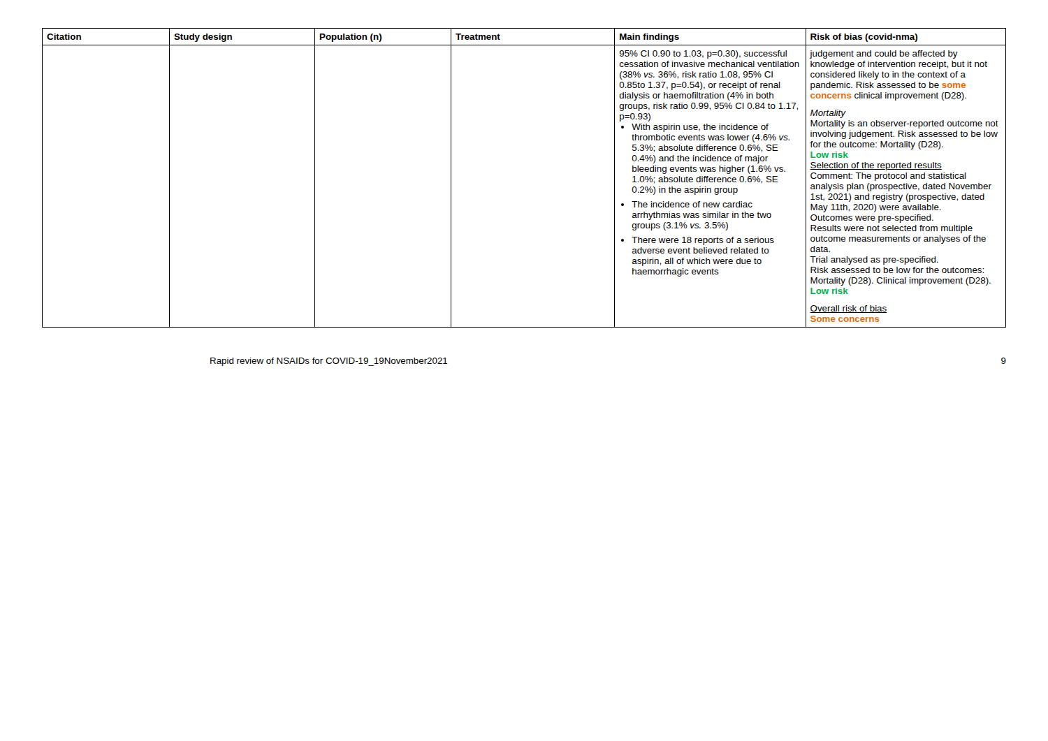| Citation | Study design | Population (n) | Treatment | Main findings | Risk of bias (covid-nma) |
| --- | --- | --- | --- | --- | --- |
| | | | | 95% CI 0.90 to 1.03, p=0.30), successful cessation of invasive mechanical ventilation (38% vs. 36%, risk ratio 1.08, 95% CI 0.85to 1.37, p=0.54), or receipt of renal dialysis or haemofiltration (4% in both groups, risk ratio 0.99, 95% CI 0.84 to 1.17, p=0.93) With aspirin use, the incidence of thrombotic events was lower (4.6% vs. 5.3%; absolute difference 0.6%, SE 0.4%) and the incidence of major bleeding events was higher (1.6% vs. 1.0%; absolute difference 0.6%, SE 0.2%) in the aspirin group The incidence of new cardiac arrhythmias was similar in the two groups (3.1% vs. 3.5%) There were 18 reports of a serious adverse event believed related to aspirin, all of which were due to haemorrhagic events | judgement and could be affected by knowledge of intervention receipt, but it not considered likely to in the context of a pandemic. Risk assessed to be some concerns clinical improvement (D28). Mortality Mortality is an observer-reported outcome not involving judgement. Risk assessed to be low for the outcome: Mortality (D28). Low risk Selection of the reported results Comment: The protocol and statistical analysis plan (prospective, dated November 1st, 2021) and registry (prospective, dated May 11th, 2020) were available. Outcomes were pre-specified. Results were not selected from multiple outcome measurements or analyses of the data. Trial analysed as pre-specified. Risk assessed to be low for the outcomes: Mortality (D28). Clinical improvement (D28). Low risk Overall risk of bias Some concerns |
Rapid review of NSAIDs for COVID-19_19November2021 9